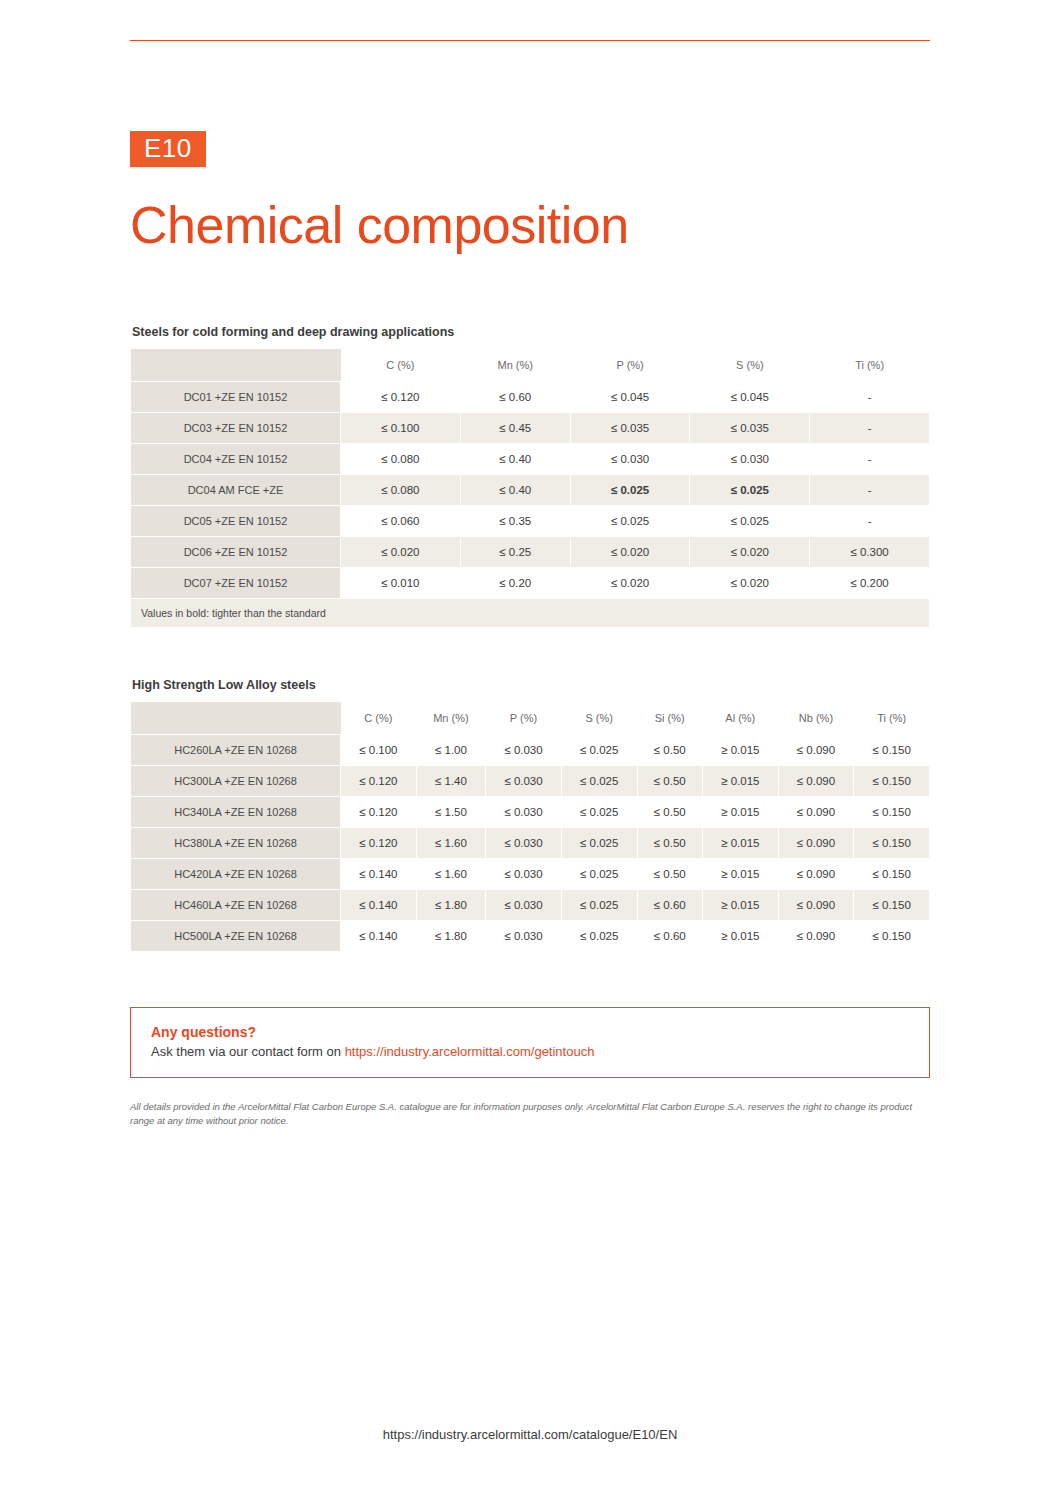E10
Chemical composition
Steels for cold forming and deep drawing applications
| | C (%) | Mn (%) | P (%) | S (%) | Ti (%) |
| --- | --- | --- | --- | --- | --- |
| DC01 +ZE EN 10152 | ≤ 0.120 | ≤ 0.60 | ≤ 0.045 | ≤ 0.045 | - |
| DC03 +ZE EN 10152 | ≤ 0.100 | ≤ 0.45 | ≤ 0.035 | ≤ 0.035 | - |
| DC04 +ZE EN 10152 | ≤ 0.080 | ≤ 0.40 | ≤ 0.030 | ≤ 0.030 | - |
| DC04 AM FCE +ZE | ≤ 0.080 | ≤ 0.40 | ≤ 0.025 | ≤ 0.025 | - |
| DC05 +ZE EN 10152 | ≤ 0.060 | ≤ 0.35 | ≤ 0.025 | ≤ 0.025 | - |
| DC06 +ZE EN 10152 | ≤ 0.020 | ≤ 0.25 | ≤ 0.020 | ≤ 0.020 | ≤ 0.300 |
| DC07 +ZE EN 10152 | ≤ 0.010 | ≤ 0.20 | ≤ 0.020 | ≤ 0.020 | ≤ 0.200 |
| Values in bold: tighter than the standard |
High Strength Low Alloy steels
| | C (%) | Mn (%) | P (%) | S (%) | Si (%) | Al (%) | Nb (%) | Ti (%) |
| --- | --- | --- | --- | --- | --- | --- | --- | --- |
| HC260LA +ZE EN 10268 | ≤ 0.100 | ≤ 1.00 | ≤ 0.030 | ≤ 0.025 | ≤ 0.50 | ≥ 0.015 | ≤ 0.090 | ≤ 0.150 |
| HC300LA +ZE EN 10268 | ≤ 0.120 | ≤ 1.40 | ≤ 0.030 | ≤ 0.025 | ≤ 0.50 | ≥ 0.015 | ≤ 0.090 | ≤ 0.150 |
| HC340LA +ZE EN 10268 | ≤ 0.120 | ≤ 1.50 | ≤ 0.030 | ≤ 0.025 | ≤ 0.50 | ≥ 0.015 | ≤ 0.090 | ≤ 0.150 |
| HC380LA +ZE EN 10268 | ≤ 0.120 | ≤ 1.60 | ≤ 0.030 | ≤ 0.025 | ≤ 0.50 | ≥ 0.015 | ≤ 0.090 | ≤ 0.150 |
| HC420LA +ZE EN 10268 | ≤ 0.140 | ≤ 1.60 | ≤ 0.030 | ≤ 0.025 | ≤ 0.50 | ≥ 0.015 | ≤ 0.090 | ≤ 0.150 |
| HC460LA +ZE EN 10268 | ≤ 0.140 | ≤ 1.80 | ≤ 0.030 | ≤ 0.025 | ≤ 0.60 | ≥ 0.015 | ≤ 0.090 | ≤ 0.150 |
| HC500LA +ZE EN 10268 | ≤ 0.140 | ≤ 1.80 | ≤ 0.030 | ≤ 0.025 | ≤ 0.60 | ≥ 0.015 | ≤ 0.090 | ≤ 0.150 |
Any questions? Ask them via our contact form on https://industry.arcelormittal.com/getintouch
All details provided in the ArcelorMittal Flat Carbon Europe S.A. catalogue are for information purposes only. ArcelorMittal Flat Carbon Europe S.A. reserves the right to change its product range at any time without prior notice.
https://industry.arcelormittal.com/catalogue/E10/EN